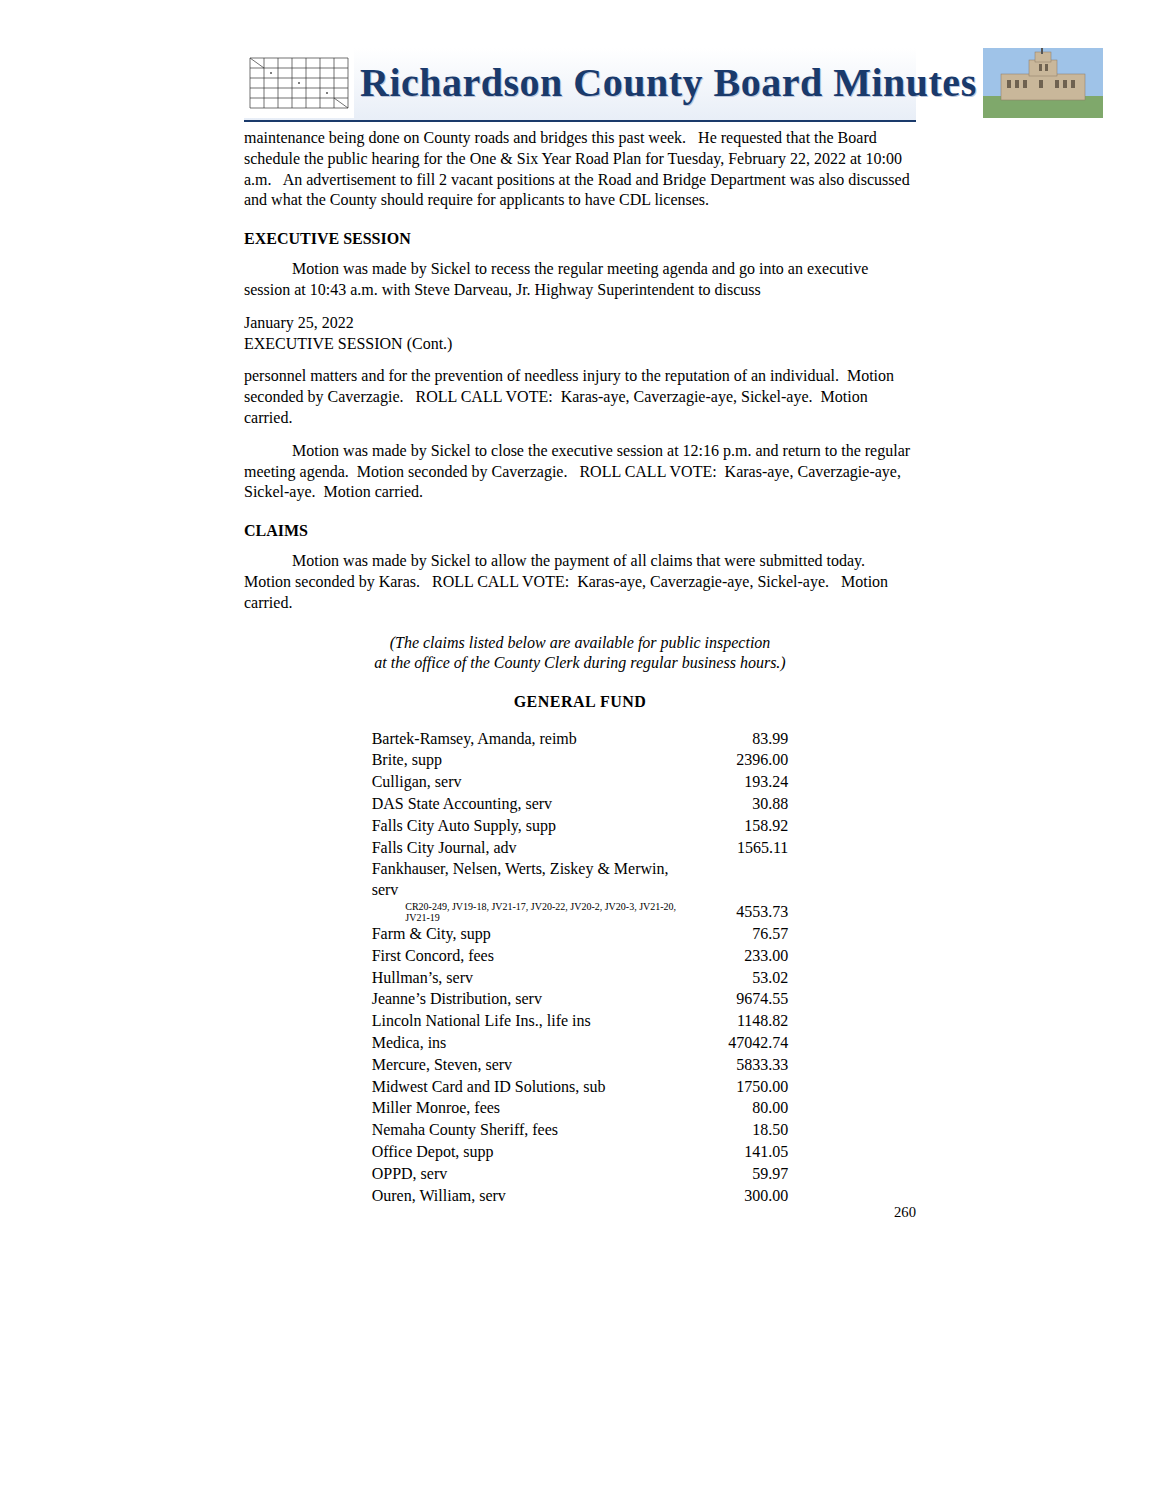Richardson County Board Minutes
maintenance being done on County roads and bridges this past week. He requested that the Board schedule the public hearing for the One & Six Year Road Plan for Tuesday, February 22, 2022 at 10:00 a.m. An advertisement to fill 2 vacant positions at the Road and Bridge Department was also discussed and what the County should require for applicants to have CDL licenses.
Executive Session
Motion was made by Sickel to recess the regular meeting agenda and go into an executive session at 10:43 a.m. with Steve Darveau, Jr. Highway Superintendent to discuss
January 25, 2022
EXECUTIVE SESSION (Cont.)
personnel matters and for the prevention of needless injury to the reputation of an individual. Motion seconded by Caverzagie. ROLL CALL VOTE: Karas-aye, Caverzagie-aye, Sickel-aye. Motion carried.
Motion was made by Sickel to close the executive session at 12:16 p.m. and return to the regular meeting agenda. Motion seconded by Caverzagie. ROLL CALL VOTE: Karas-aye, Caverzagie-aye, Sickel-aye. Motion carried.
Claims
Motion was made by Sickel to allow the payment of all claims that were submitted today. Motion seconded by Karas. ROLL CALL VOTE: Karas-aye, Caverzagie-aye, Sickel-aye. Motion carried.
(The claims listed below are available for public inspection
at the office of the County Clerk during regular business hours.)
GENERAL FUND
| Bartek-Ramsey, Amanda, reimb | 83.99 |
| Brite, supp | 2396.00 |
| Culligan, serv | 193.24 |
| DAS State Accounting, serv | 30.88 |
| Falls City Auto Supply, supp | 158.92 |
| Falls City Journal, adv | 1565.11 |
| Fankhauser, Nelsen, Werts, Ziskey & Merwin, serv CR20-249, JV19-18, JV21-17, JV20-22, JV20-2, JV20-3, JV21-20, JV21-19 | 4553.73 |
| Farm & City, supp | 76.57 |
| First Concord, fees | 233.00 |
| Hullman’s, serv | 53.02 |
| Jeanne’s Distribution, serv | 9674.55 |
| Lincoln National Life Ins., life ins | 1148.82 |
| Medica, ins | 47042.74 |
| Mercure, Steven, serv | 5833.33 |
| Midwest Card and ID Solutions, sub | 1750.00 |
| Miller Monroe, fees | 80.00 |
| Nemaha County Sheriff, fees | 18.50 |
| Office Depot, supp | 141.05 |
| OPPD, serv | 59.97 |
| Ouren, William, serv | 300.00 |
260